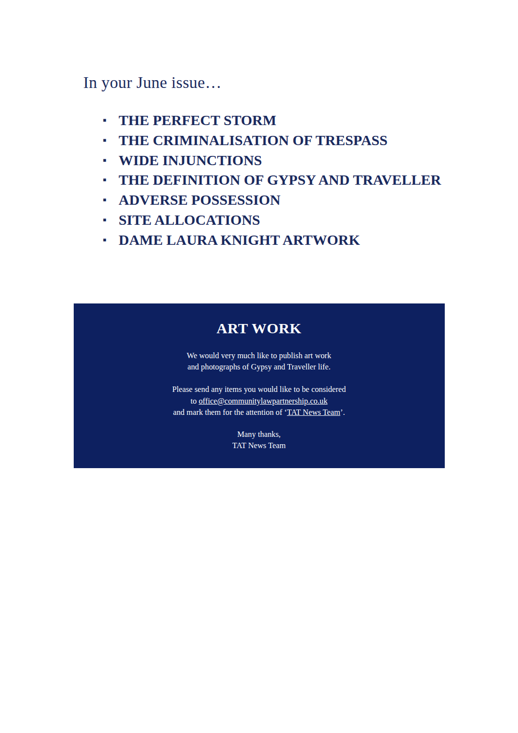In your June issue…
The Perfect Storm
The Criminalisation of Trespass
Wide Injunctions
The Definition of Gypsy and Traveller
Adverse Possession
Site Allocations
Dame Laura Knight Artwork
ART WORK
We would very much like to publish art work
and photographs of Gypsy and Traveller life.
Please send any items you would like to be considered
to office@communitylawpartnership.co.uk
and mark them for the attention of ‘TAT News Team’.
Many thanks,
TAT News Team